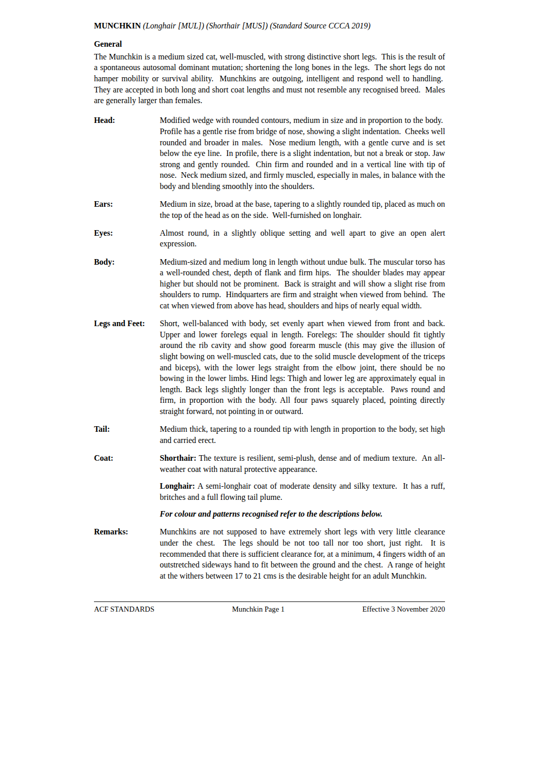MUNCHKIN (Longhair [MUL]) (Shorthair [MUS]) (Standard Source CCCA 2019)
General
The Munchkin is a medium sized cat, well-muscled, with strong distinctive short legs. This is the result of a spontaneous autosomal dominant mutation; shortening the long bones in the legs. The short legs do not hamper mobility or survival ability. Munchkins are outgoing, intelligent and respond well to handling. They are accepted in both long and short coat lengths and must not resemble any recognised breed. Males are generally larger than females.
| Head: | Modified wedge with rounded contours, medium in size and in proportion to the body. Profile has a gentle rise from bridge of nose, showing a slight indentation. Cheeks well rounded and broader in males. Nose medium length, with a gentle curve and is set below the eye line. In profile, there is a slight indentation, but not a break or stop. Jaw strong and gently rounded. Chin firm and rounded and in a vertical line with tip of nose. Neck medium sized, and firmly muscled, especially in males, in balance with the body and blending smoothly into the shoulders. |
| Ears: | Medium in size, broad at the base, tapering to a slightly rounded tip, placed as much on the top of the head as on the side. Well-furnished on longhair. |
| Eyes: | Almost round, in a slightly oblique setting and well apart to give an open alert expression. |
| Body: | Medium-sized and medium long in length without undue bulk. The muscular torso has a well-rounded chest, depth of flank and firm hips. The shoulder blades may appear higher but should not be prominent. Back is straight and will show a slight rise from shoulders to rump. Hindquarters are firm and straight when viewed from behind. The cat when viewed from above has head, shoulders and hips of nearly equal width. |
| Legs and Feet: | Short, well-balanced with body, set evenly apart when viewed from front and back. Upper and lower forelegs equal in length. Forelegs: The shoulder should fit tightly around the rib cavity and show good forearm muscle (this may give the illusion of slight bowing on well-muscled cats, due to the solid muscle development of the triceps and biceps), with the lower legs straight from the elbow joint, there should be no bowing in the lower limbs. Hind legs: Thigh and lower leg are approximately equal in length. Back legs slightly longer than the front legs is acceptable. Paws round and firm, in proportion with the body. All four paws squarely placed, pointing directly straight forward, not pointing in or outward. |
| Tail: | Medium thick, tapering to a rounded tip with length in proportion to the body, set high and carried erect. |
| Coat: | Shorthair: The texture is resilient, semi-plush, dense and of medium texture. An all-weather coat with natural protective appearance. Longhair: A semi-longhair coat of moderate density and silky texture. It has a ruff, britches and a full flowing tail plume. For colour and patterns recognised refer to the descriptions below. |
| Remarks: | Munchkins are not supposed to have extremely short legs with very little clearance under the chest. The legs should be not too tall nor too short, just right. It is recommended that there is sufficient clearance for, at a minimum, 4 fingers width of an outstretched sideways hand to fit between the ground and the chest. A range of height at the withers between 17 to 21 cms is the desirable height for an adult Munchkin. |
ACF STANDARDS Munchkin Page 1 Effective 3 November 2020